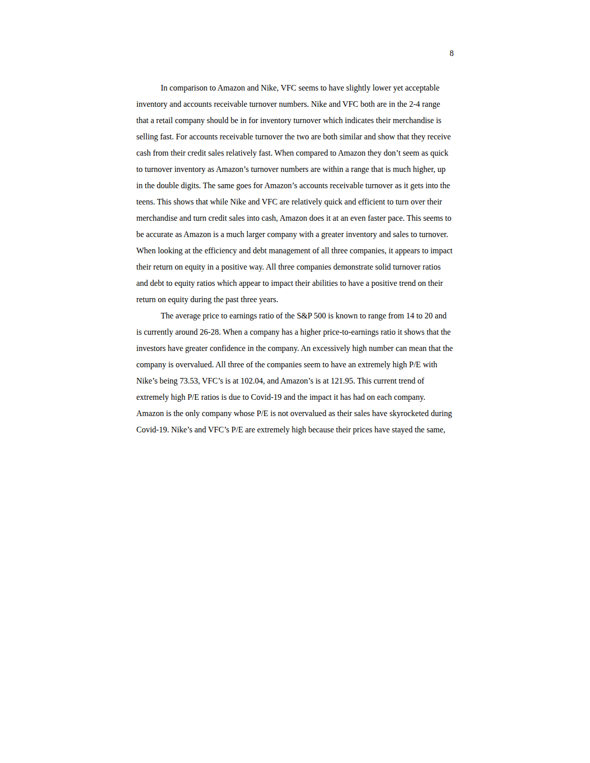8
In comparison to Amazon and Nike, VFC seems to have slightly lower yet acceptable inventory and accounts receivable turnover numbers. Nike and VFC both are in the 2-4 range that a retail company should be in for inventory turnover which indicates their merchandise is selling fast. For accounts receivable turnover the two are both similar and show that they receive cash from their credit sales relatively fast. When compared to Amazon they don’t seem as quick to turnover inventory as Amazon’s turnover numbers are within a range that is much higher, up in the double digits. The same goes for Amazon’s accounts receivable turnover as it gets into the teens. This shows that while Nike and VFC are relatively quick and efficient to turn over their merchandise and turn credit sales into cash, Amazon does it at an even faster pace. This seems to be accurate as Amazon is a much larger company with a greater inventory and sales to turnover. When looking at the efficiency and debt management of all three companies, it appears to impact their return on equity in a positive way. All three companies demonstrate solid turnover ratios and debt to equity ratios which appear to impact their abilities to have a positive trend on their return on equity during the past three years.
The average price to earnings ratio of the S&P 500 is known to range from 14 to 20 and is currently around 26-28. When a company has a higher price-to-earnings ratio it shows that the investors have greater confidence in the company. An excessively high number can mean that the company is overvalued. All three of the companies seem to have an extremely high P/E with Nike’s being 73.53, VFC’s is at 102.04, and Amazon’s is at 121.95. This current trend of extremely high P/E ratios is due to Covid-19 and the impact it has had on each company. Amazon is the only company whose P/E is not overvalued as their sales have skyrocketed during Covid-19. Nike’s and VFC’s P/E are extremely high because their prices have stayed the same,